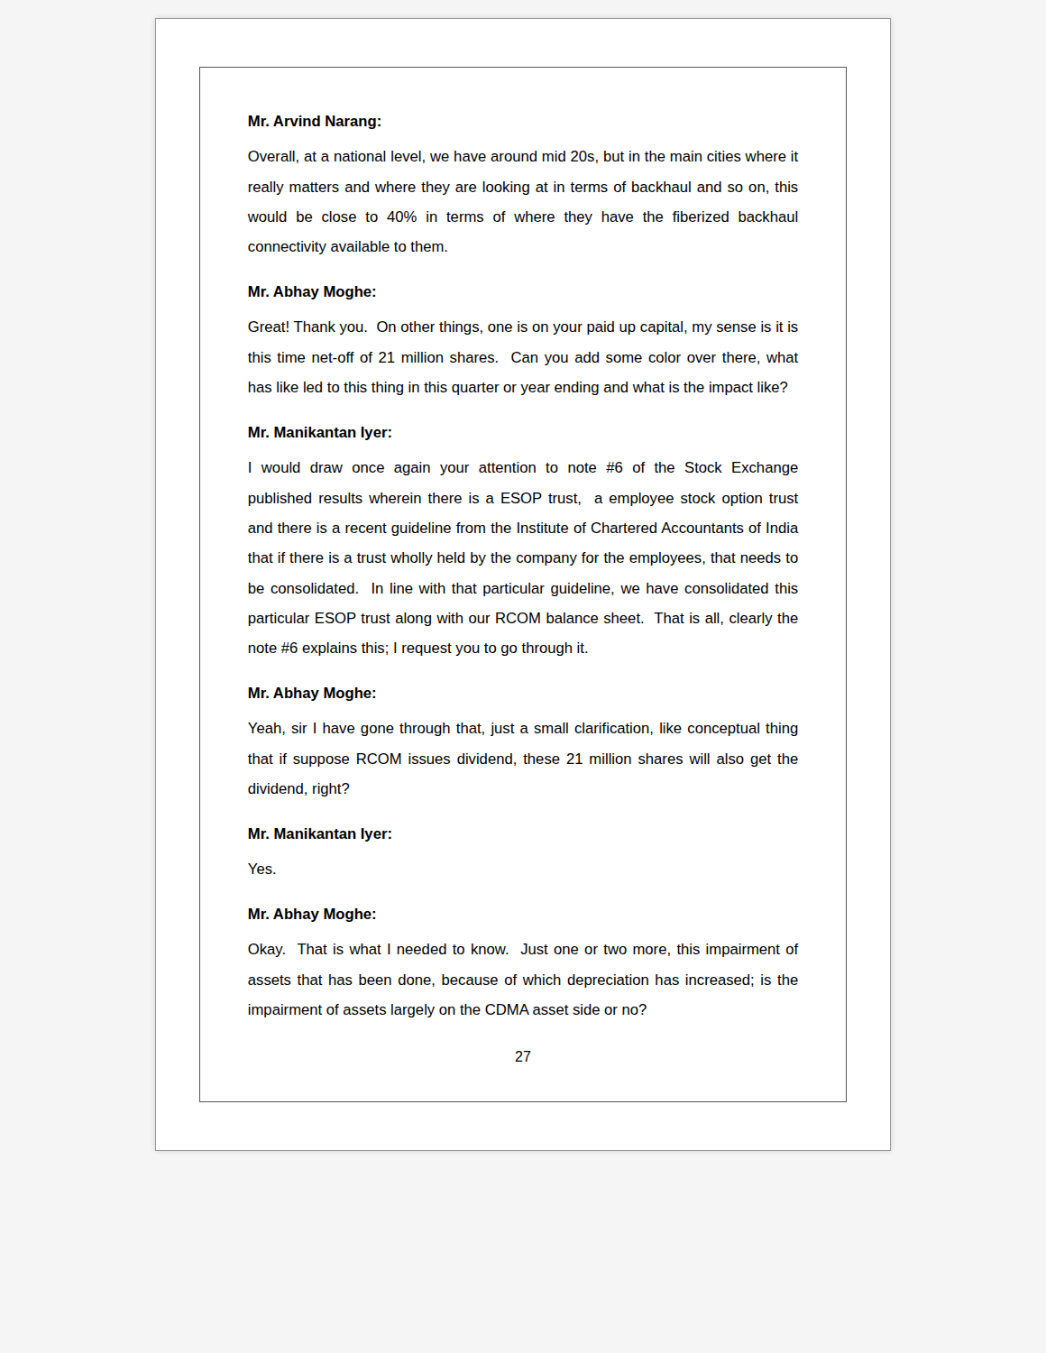Mr. Arvind Narang:
Overall, at a national level, we have around mid 20s, but in the main cities where it really matters and where they are looking at in terms of backhaul and so on, this would be close to 40% in terms of where they have the fiberized backhaul connectivity available to them.
Mr. Abhay Moghe:
Great! Thank you. On other things, one is on your paid up capital, my sense is it is this time net-off of 21 million shares. Can you add some color over there, what has like led to this thing in this quarter or year ending and what is the impact like?
Mr. Manikantan Iyer:
I would draw once again your attention to note #6 of the Stock Exchange published results wherein there is a ESOP trust, a employee stock option trust and there is a recent guideline from the Institute of Chartered Accountants of India that if there is a trust wholly held by the company for the employees, that needs to be consolidated. In line with that particular guideline, we have consolidated this particular ESOP trust along with our RCOM balance sheet. That is all, clearly the note #6 explains this; I request you to go through it.
Mr. Abhay Moghe:
Yeah, sir I have gone through that, just a small clarification, like conceptual thing that if suppose RCOM issues dividend, these 21 million shares will also get the dividend, right?
Mr. Manikantan Iyer:
Yes.
Mr. Abhay Moghe:
Okay. That is what I needed to know. Just one or two more, this impairment of assets that has been done, because of which depreciation has increased; is the impairment of assets largely on the CDMA asset side or no?
27